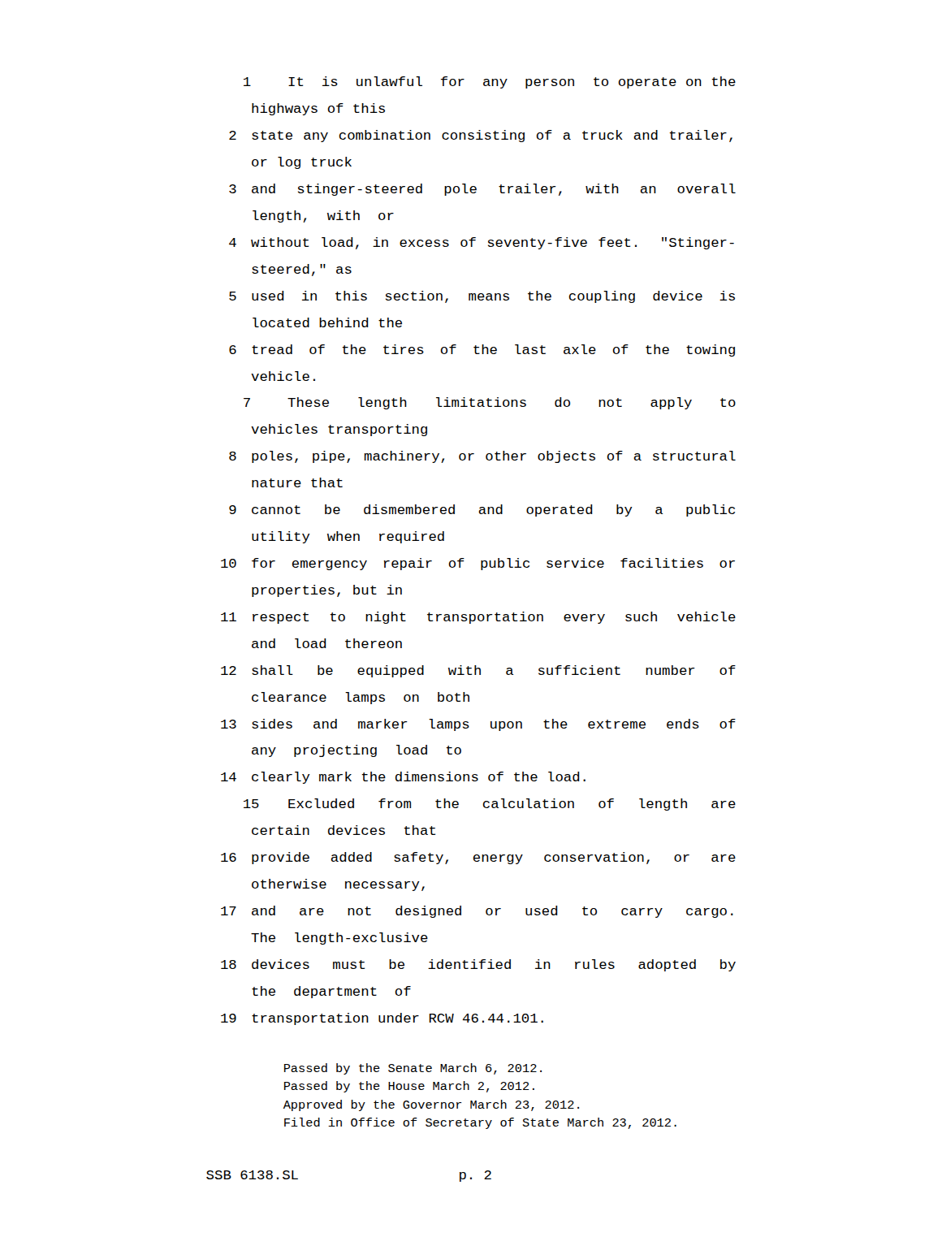It is unlawful for any person to operate on the highways of this
state any combination consisting of a truck and trailer, or log truck
and stinger-steered pole trailer, with an overall length, with or
without load, in excess of seventy-five feet. "Stinger-steered," as
used in this section, means the coupling device is located behind the
tread of the tires of the last axle of the towing vehicle.
These length limitations do not apply to vehicles transporting
poles, pipe, machinery, or other objects of a structural nature that
cannot be dismembered and operated by a public utility when required
for emergency repair of public service facilities or properties, but in
respect to night transportation every such vehicle and load thereon
shall be equipped with a sufficient number of clearance lamps on both
sides and marker lamps upon the extreme ends of any projecting load to
clearly mark the dimensions of the load.
Excluded from the calculation of length are certain devices that
provide added safety, energy conservation, or are otherwise necessary,
and are not designed or used to carry cargo. The length-exclusive
devices must be identified in rules adopted by the department of
transportation under RCW 46.44.101.
Passed by the Senate March 6, 2012.
Passed by the House March 2, 2012.
Approved by the Governor March 23, 2012.
Filed in Office of Secretary of State March 23, 2012.
SSB 6138.SL
p. 2